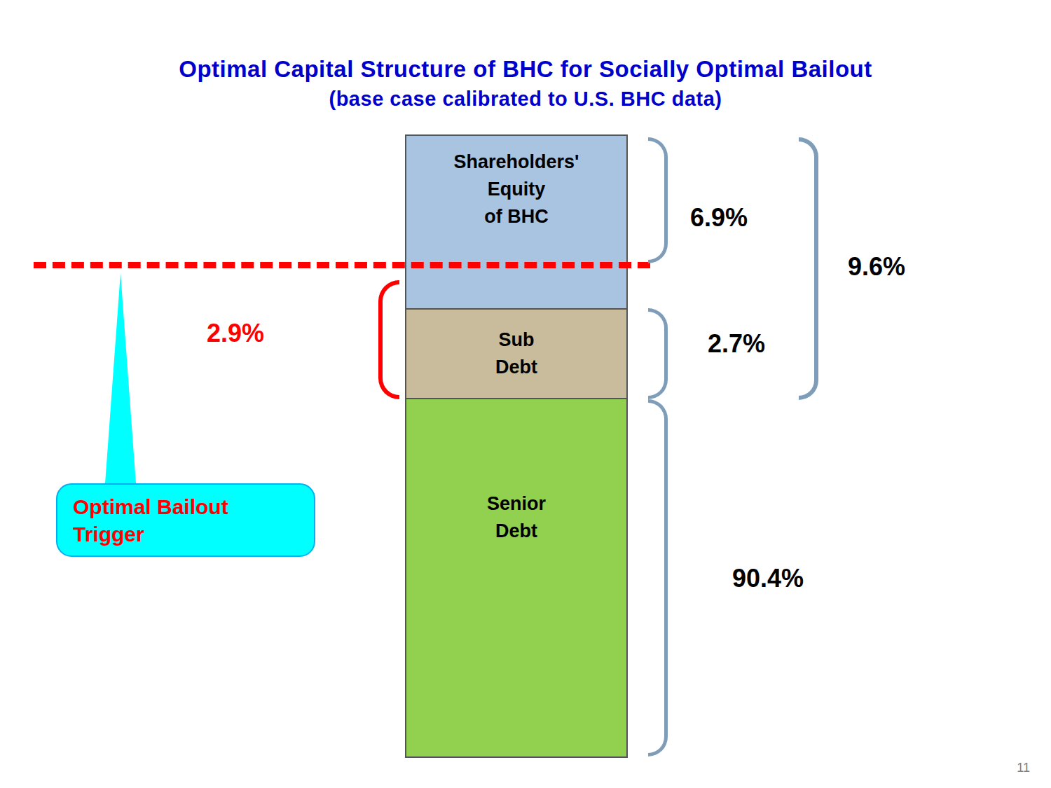Optimal Capital Structure of BHC for Socially Optimal Bailout
(base case calibrated to U.S. BHC data)
Shareholders'
Equity
of BHC
Sub
Debt
Senior
Debt
Optimal Bailout
Trigger
6.9%
9.6%
2.7%
90.4%
2.9%
11